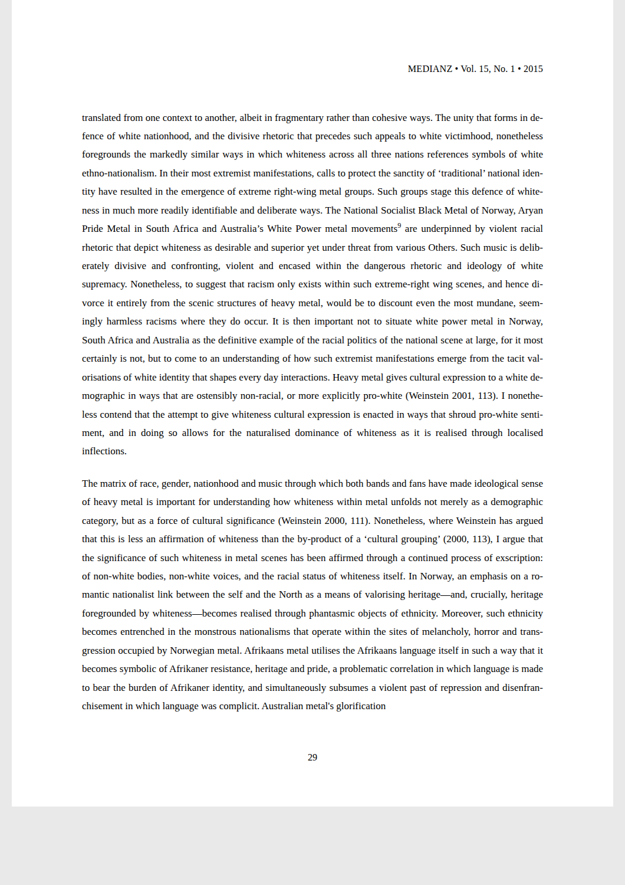MEDIANZ • Vol. 15, No. 1 • 2015
translated from one context to another, albeit in fragmentary rather than cohesive ways. The unity that forms in defence of white nationhood, and the divisive rhetoric that precedes such appeals to white victimhood, nonetheless foregrounds the markedly similar ways in which whiteness across all three nations references symbols of white ethno-nationalism. In their most extremist manifestations, calls to protect the sanctity of ‘traditional’ national identity have resulted in the emergence of extreme right-wing metal groups. Such groups stage this defence of whiteness in much more readily identifiable and deliberate ways. The National Socialist Black Metal of Norway, Aryan Pride Metal in South Africa and Australia’s White Power metal movements9 are underpinned by violent racial rhetoric that depict whiteness as desirable and superior yet under threat from various Others. Such music is deliberately divisive and confronting, violent and encased within the dangerous rhetoric and ideology of white supremacy. Nonetheless, to suggest that racism only exists within such extreme-right wing scenes, and hence divorce it entirely from the scenic structures of heavy metal, would be to discount even the most mundane, seemingly harmless racisms where they do occur. It is then important not to situate white power metal in Norway, South Africa and Australia as the definitive example of the racial politics of the national scene at large, for it most certainly is not, but to come to an understanding of how such extremist manifestations emerge from the tacit valorisations of white identity that shapes every day interactions. Heavy metal gives cultural expression to a white demographic in ways that are ostensibly non-racial, or more explicitly pro-white (Weinstein 2001, 113). I nonetheless contend that the attempt to give whiteness cultural expression is enacted in ways that shroud pro-white sentiment, and in doing so allows for the naturalised dominance of whiteness as it is realised through localised inflections.
The matrix of race, gender, nationhood and music through which both bands and fans have made ideological sense of heavy metal is important for understanding how whiteness within metal unfolds not merely as a demographic category, but as a force of cultural significance (Weinstein 2000, 111). Nonetheless, where Weinstein has argued that this is less an affirmation of whiteness than the by-product of a ‘cultural grouping’ (2000, 113), I argue that the significance of such whiteness in metal scenes has been affirmed through a continued process of exscription: of non-white bodies, non-white voices, and the racial status of whiteness itself. In Norway, an emphasis on a romantic nationalist link between the self and the North as a means of valorising heritage—and, crucially, heritage foregrounded by whiteness—becomes realised through phantasmic objects of ethnicity. Moreover, such ethnicity becomes entrenched in the monstrous nationalisms that operate within the sites of melancholy, horror and transgression occupied by Norwegian metal. Afrikaans metal utilises the Afrikaans language itself in such a way that it becomes symbolic of Afrikaner resistance, heritage and pride, a problematic correlation in which language is made to bear the burden of Afrikaner identity, and simultaneously subsumes a violent past of repression and disenfranchisement in which language was complicit. Australian metal's glorification
29